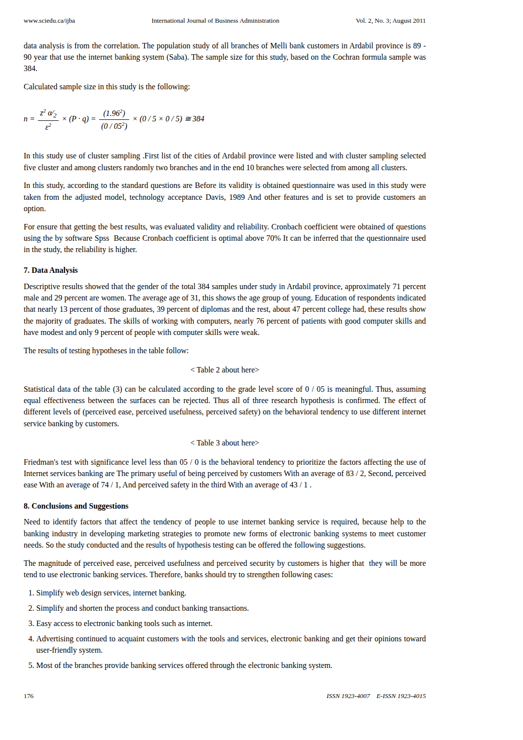www.sciedu.ca/ijba International Journal of Business Administration Vol. 2, No. 3; August 2011
data analysis is from the correlation. The population study of all branches of Melli bank customers in Ardabil province is 89 - 90 year that use the internet banking system (Saba). The sample size for this study, based on the Cochran formula sample was 384.
Calculated sample size in this study is the following:
n = z2 α⁄2 ε2 × (P · q) = (1.962) (0 / 052) × (0 / 5 × 0 / 5) ≅ 384
In this study use of cluster sampling .First list of the cities of Ardabil province were listed and with cluster sampling selected five cluster and among clusters randomly two branches and in the end 10 branches were selected from among all clusters.
In this study, according to the standard questions are Before its validity is obtained questionnaire was used in this study were taken from the adjusted model, technology acceptance Davis, 1989 And other features and is set to provide customers an option.
For ensure that getting the best results, was evaluated validity and reliability. Cronbach coefficient were obtained of questions using the by software Spss Because Cronbach coefficient is optimal above 70% It can be inferred that the questionnaire used in the study, the reliability is higher.
7. Data Analysis
Descriptive results showed that the gender of the total 384 samples under study in Ardabil province, approximately 71 percent male and 29 percent are women. The average age of 31, this shows the age group of young. Education of respondents indicated that nearly 13 percent of those graduates, 39 percent of diplomas and the rest, about 47 percent college had, these results show the majority of graduates. The skills of working with computers, nearly 76 percent of patients with good computer skills and have modest and only 9 percent of people with computer skills were weak.
The results of testing hypotheses in the table follow:
< Table 2 about here>
Statistical data of the table (3) can be calculated according to the grade level score of 0 / 05 is meaningful. Thus, assuming equal effectiveness between the surfaces can be rejected. Thus all of three research hypothesis is confirmed. The effect of different levels of (perceived ease, perceived usefulness, perceived safety) on the behavioral tendency to use different internet service banking by customers.
< Table 3 about here>
Friedman's test with significance level less than 05 / 0 is the behavioral tendency to prioritize the factors affecting the use of Internet services banking are The primary useful of being perceived by customers With an average of 83 / 2, Second, perceived ease With an average of 74 / 1, And perceived safety in the third With an average of 43 / 1 .
8. Conclusions and Suggestions
Need to identify factors that affect the tendency of people to use internet banking service is required, because help to the banking industry in developing marketing strategies to promote new forms of electronic banking systems to meet customer needs. So the study conducted and the results of hypothesis testing can be offered the following suggestions.
The magnitude of perceived ease, perceived usefulness and perceived security by customers is higher that they will be more tend to use electronic banking services. Therefore, banks should try to strengthen following cases:
Simplify web design services, internet banking.
Simplify and shorten the process and conduct banking transactions.
Easy access to electronic banking tools such as internet.
Advertising continued to acquaint customers with the tools and services, electronic banking and get their opinions toward user-friendly system.
Most of the branches provide banking services offered through the electronic banking system.
176 ISSN 1923-4007 E-ISSN 1923-4015